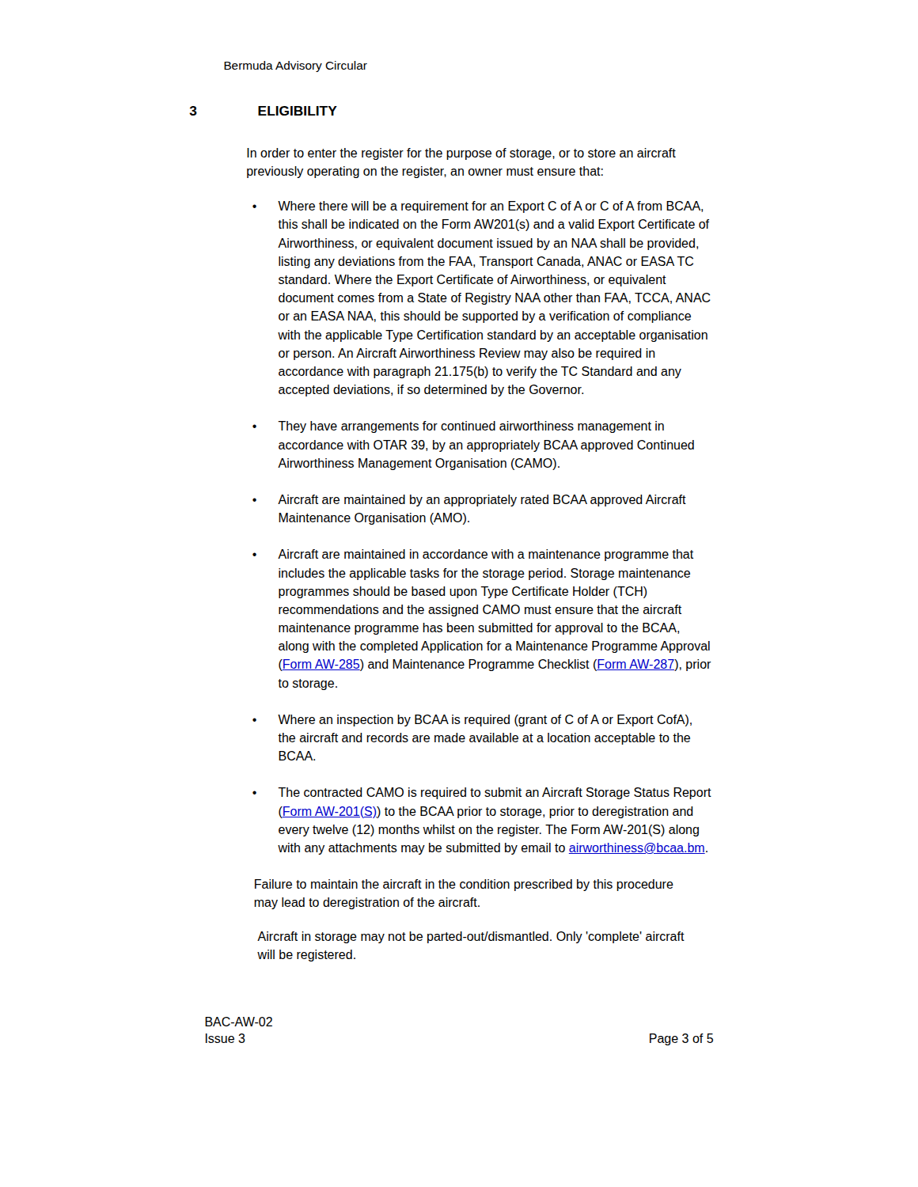Bermuda Advisory Circular
3 ELIGIBILITY
In order to enter the register for the purpose of storage, or to store an aircraft previously operating on the register, an owner must ensure that:
Where there will be a requirement for an Export C of A or C of A from BCAA, this shall be indicated on the Form AW201(s) and a valid Export Certificate of Airworthiness, or equivalent document issued by an NAA shall be provided, listing any deviations from the FAA, Transport Canada, ANAC or EASA TC standard. Where the Export Certificate of Airworthiness, or equivalent document comes from a State of Registry NAA other than FAA, TCCA, ANAC or an EASA NAA, this should be supported by a verification of compliance with the applicable Type Certification standard by an acceptable organisation or person. An Aircraft Airworthiness Review may also be required in accordance with paragraph 21.175(b) to verify the TC Standard and any accepted deviations, if so determined by the Governor.
They have arrangements for continued airworthiness management in accordance with OTAR 39, by an appropriately BCAA approved Continued Airworthiness Management Organisation (CAMO).
Aircraft are maintained by an appropriately rated BCAA approved Aircraft Maintenance Organisation (AMO).
Aircraft are maintained in accordance with a maintenance programme that includes the applicable tasks for the storage period. Storage maintenance programmes should be based upon Type Certificate Holder (TCH) recommendations and the assigned CAMO must ensure that the aircraft maintenance programme has been submitted for approval to the BCAA, along with the completed Application for a Maintenance Programme Approval (Form AW-285) and Maintenance Programme Checklist (Form AW-287), prior to storage.
Where an inspection by BCAA is required (grant of C of A or Export CofA), the aircraft and records are made available at a location acceptable to the BCAA.
The contracted CAMO is required to submit an Aircraft Storage Status Report (Form AW-201(S)) to the BCAA prior to storage, prior to deregistration and every twelve (12) months whilst on the register. The Form AW-201(S) along with any attachments may be submitted by email to airworthiness@bcaa.bm.
Failure to maintain the aircraft in the condition prescribed by this procedure may lead to deregistration of the aircraft.
Aircraft in storage may not be parted-out/dismantled. Only 'complete' aircraft will be registered.
BAC-AW-02
Issue 3
Page 3 of 5